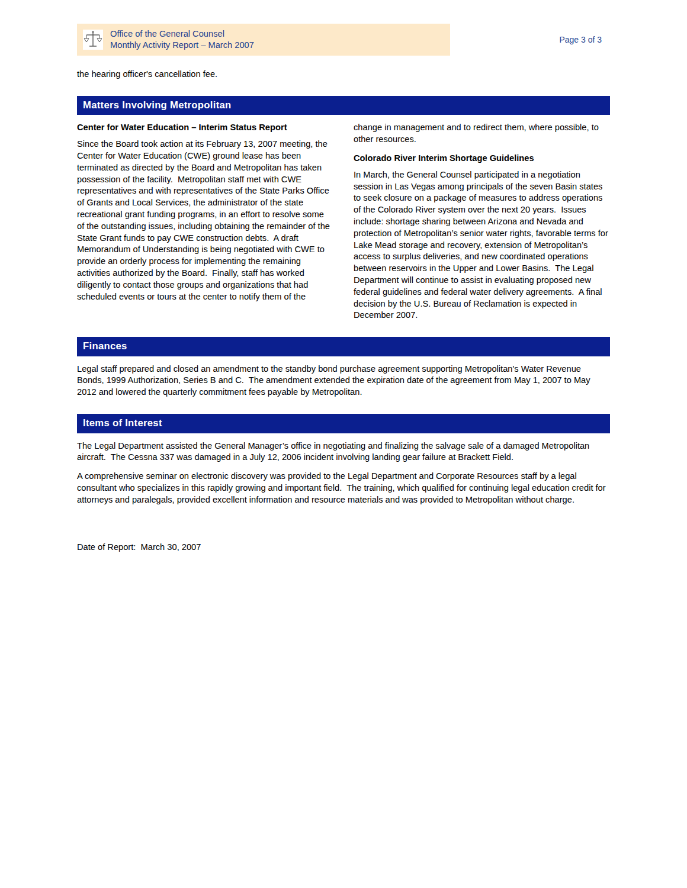Office of the General Counsel
Monthly Activity Report – March 2007
Page 3 of 3
the hearing officer's cancellation fee.
Matters Involving Metropolitan
Center for Water Education – Interim Status Report
Since the Board took action at its February 13, 2007 meeting, the Center for Water Education (CWE) ground lease has been terminated as directed by the Board and Metropolitan has taken possession of the facility. Metropolitan staff met with CWE representatives and with representatives of the State Parks Office of Grants and Local Services, the administrator of the state recreational grant funding programs, in an effort to resolve some of the outstanding issues, including obtaining the remainder of the State Grant funds to pay CWE construction debts. A draft Memorandum of Understanding is being negotiated with CWE to provide an orderly process for implementing the remaining activities authorized by the Board. Finally, staff has worked diligently to contact those groups and organizations that had scheduled events or tours at the center to notify them of the change in management and to redirect them, where possible, to other resources.
Colorado River Interim Shortage Guidelines
In March, the General Counsel participated in a negotiation session in Las Vegas among principals of the seven Basin states to seek closure on a package of measures to address operations of the Colorado River system over the next 20 years. Issues include: shortage sharing between Arizona and Nevada and protection of Metropolitan’s senior water rights, favorable terms for Lake Mead storage and recovery, extension of Metropolitan’s access to surplus deliveries, and new coordinated operations between reservoirs in the Upper and Lower Basins. The Legal Department will continue to assist in evaluating proposed new federal guidelines and federal water delivery agreements. A final decision by the U.S. Bureau of Reclamation is expected in December 2007.
Finances
Legal staff prepared and closed an amendment to the standby bond purchase agreement supporting Metropolitan's Water Revenue Bonds, 1999 Authorization, Series B and C. The amendment extended the expiration date of the agreement from May 1, 2007 to May 2012 and lowered the quarterly commitment fees payable by Metropolitan.
Items of Interest
The Legal Department assisted the General Manager’s office in negotiating and finalizing the salvage sale of a damaged Metropolitan aircraft. The Cessna 337 was damaged in a July 12, 2006 incident involving landing gear failure at Brackett Field.
A comprehensive seminar on electronic discovery was provided to the Legal Department and Corporate Resources staff by a legal consultant who specializes in this rapidly growing and important field. The training, which qualified for continuing legal education credit for attorneys and paralegals, provided excellent information and resource materials and was provided to Metropolitan without charge.
Date of Report: March 30, 2007